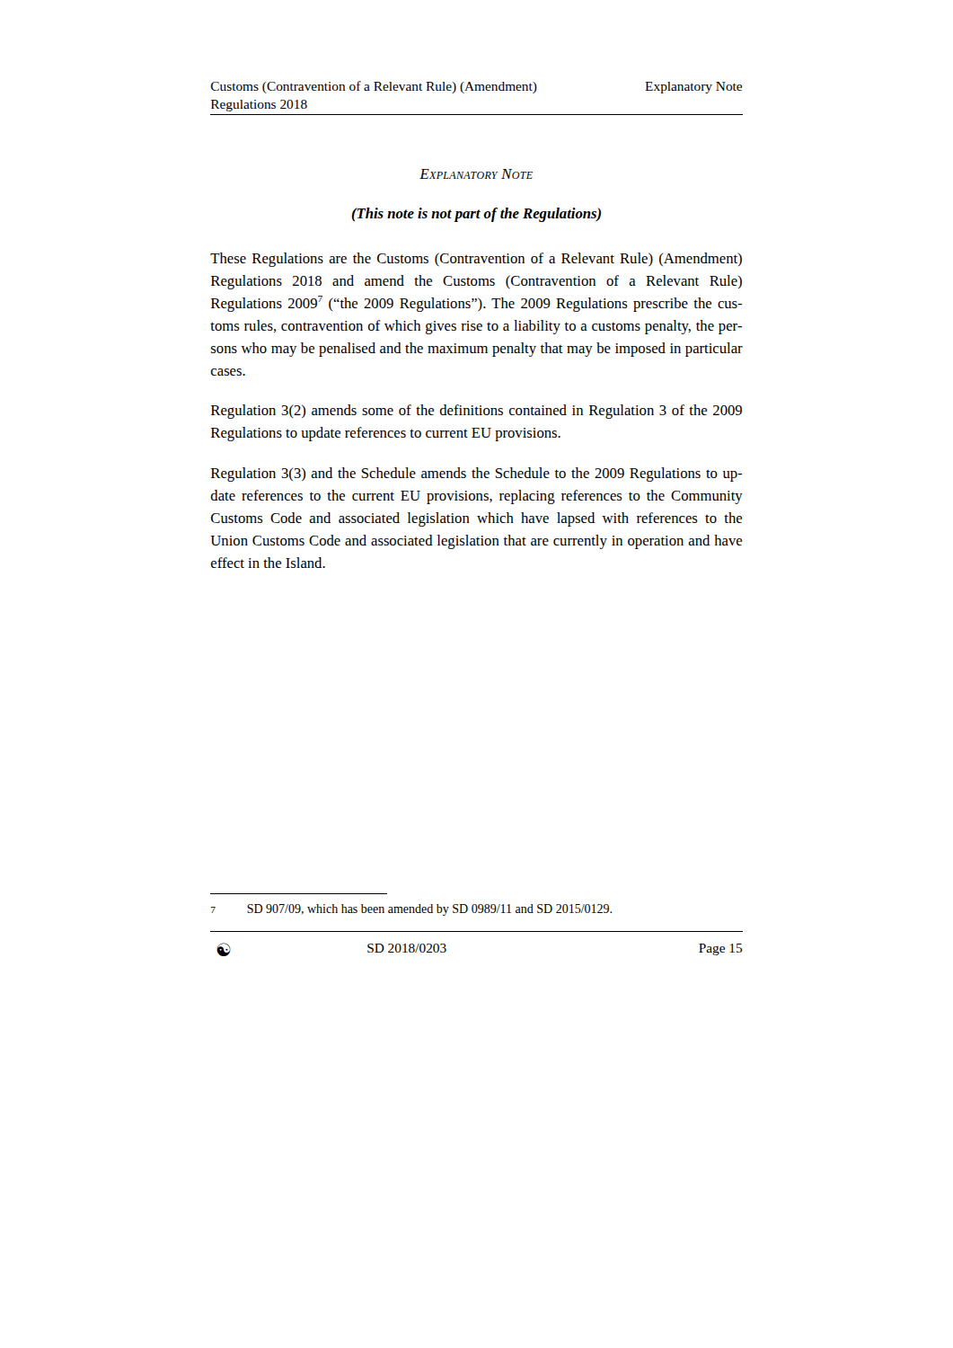| Customs (Contravention of a Relevant Rule) (Amendment) Regulations 2018 | Explanatory Note |
Explanatory Note
(This note is not part of the Regulations)
These Regulations are the Customs (Contravention of a Relevant Rule) (Amendment) Regulations 2018 and amend the Customs (Contravention of a Relevant Rule) Regulations 20097 (“the 2009 Regulations”). The 2009 Regulations prescribe the customs rules, contravention of which gives rise to a liability to a customs penalty, the persons who may be penalised and the maximum penalty that may be imposed in particular cases.
Regulation 3(2) amends some of the definitions contained in Regulation 3 of the 2009 Regulations to update references to current EU provisions.
Regulation 3(3) and the Schedule amends the Schedule to the 2009 Regulations to update references to the current EU provisions, replacing references to the Community Customs Code and associated legislation which have lapsed with references to the Union Customs Code and associated legislation that are currently in operation and have effect in the Island.
7
SD 907/09, which has been amended by SD 0989/11 and SD 2015/0129.
| ☯ | SD 2018/0203 | Page 15 |